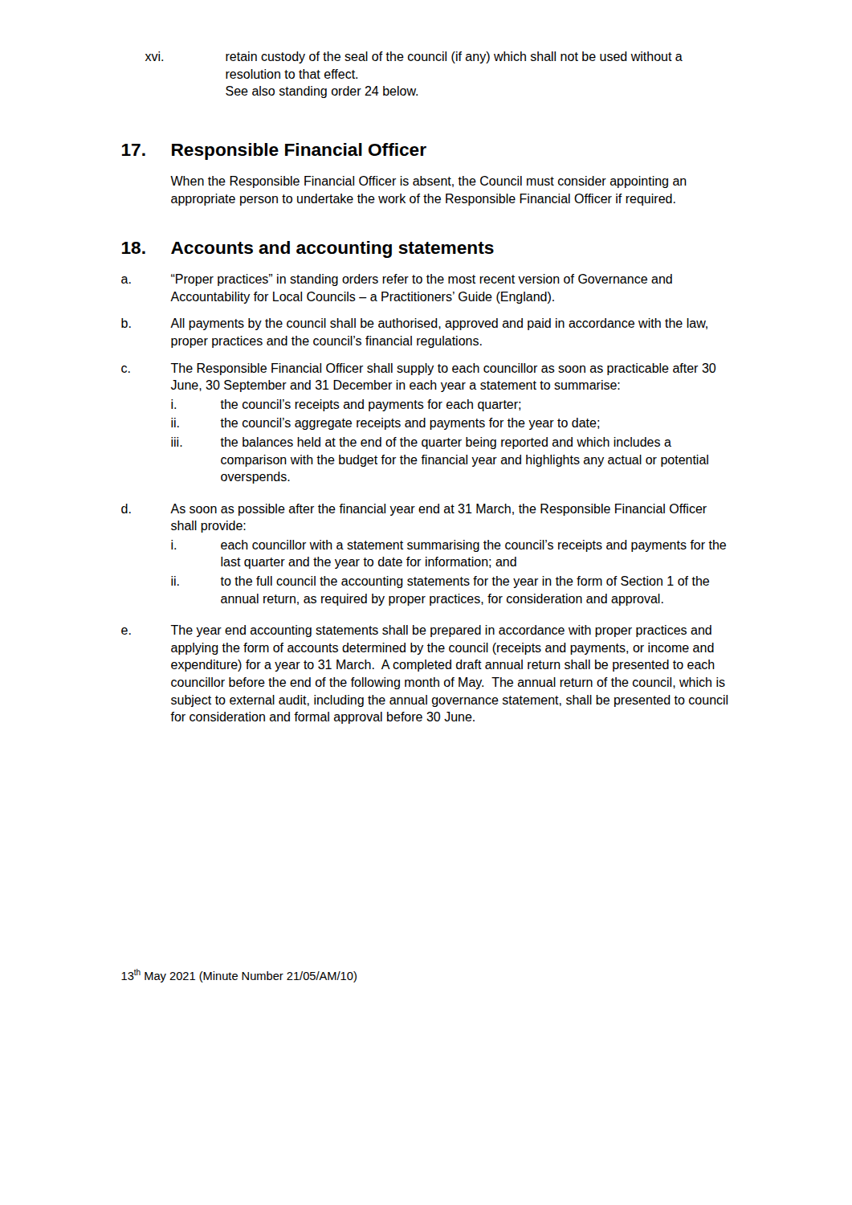xvi.
retain custody of the seal of the council (if any) which shall not be used without a resolution to that effect.
See also standing order 24 below.
17.
Responsible Financial Officer
When the Responsible Financial Officer is absent, the Council must consider appointing an appropriate person to undertake the work of the Responsible Financial Officer if required.
18.
Accounts and accounting statements
a.
“Proper practices” in standing orders refer to the most recent version of Governance and Accountability for Local Councils – a Practitioners’ Guide (England).
b.
All payments by the council shall be authorised, approved and paid in accordance with the law, proper practices and the council’s financial regulations.
c.
The Responsible Financial Officer shall supply to each councillor as soon as practicable after 30 June, 30 September and 31 December in each year a statement to summarise:
i.
the council’s receipts and payments for each quarter;
ii.
the council’s aggregate receipts and payments for the year to date;
iii.
the balances held at the end of the quarter being reported and which includes a comparison with the budget for the financial year and highlights any actual or potential overspends.
d.
As soon as possible after the financial year end at 31 March, the Responsible Financial Officer shall provide:
i.
each councillor with a statement summarising the council’s receipts and payments for the last quarter and the year to date for information; and
ii.
to the full council the accounting statements for the year in the form of Section 1 of the annual return, as required by proper practices, for consideration and approval.
e.
The year end accounting statements shall be prepared in accordance with proper practices and applying the form of accounts determined by the council (receipts and payments, or income and expenditure) for a year to 31 March. A completed draft annual return shall be presented to each councillor before the end of the following month of May. The annual return of the council, which is subject to external audit, including the annual governance statement, shall be presented to council for consideration and formal approval before 30 June.
13th May 2021 (Minute Number 21/05/AM/10)